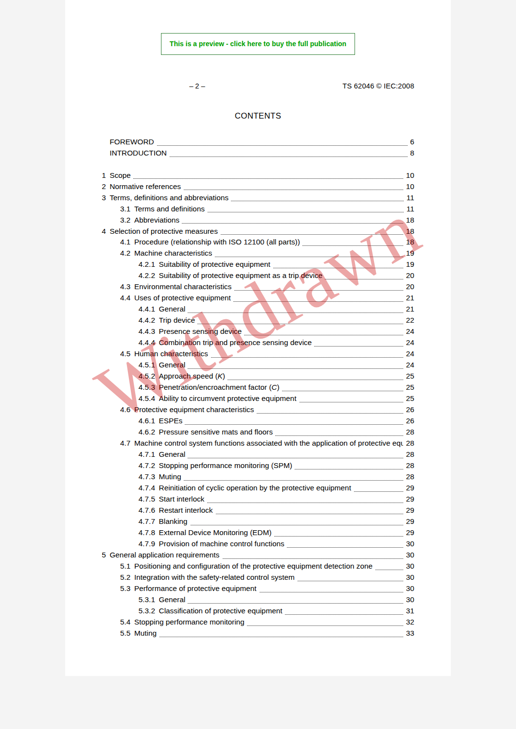This is a preview - click here to buy the full publication
– 2 –
TS 62046 © IEC:2008
Withdrawn
CONTENTS
0 FOREWORD 6
0 INTRODUCTION 8
1 Scope 10
2 Normative references 10
3 Terms, definitions and abbreviations 11
3.1 Terms and definitions 11
3.2 Abbreviations 18
4 Selection of protective measures 18
4.1 Procedure (relationship with ISO 12100 (all parts)) 18
4.2 Machine characteristics 19
4.2.1 Suitability of protective equipment 19
4.2.2 Suitability of protective equipment as a trip device 20
4.3 Environmental characteristics 20
4.4 Uses of protective equipment 21
4.4.1 General 21
4.4.2 Trip device 22
4.4.3 Presence sensing device 24
4.4.4 Combination trip and presence sensing device 24
4.5 Human characteristics 24
4.5.1 General 24
4.5.2 Approach speed (K) 25
4.5.3 Penetration/encroachment factor (C) 25
4.5.4 Ability to circumvent protective equipment 25
4.6 Protective equipment characteristics 26
4.6.1 ESPEs 26
4.6.2 Pressure sensitive mats and floors 28
4.7 Machine control system functions associated with the application of protective equipment 28
4.7.1 General 28
4.7.2 Stopping performance monitoring (SPM) 28
4.7.3 Muting 28
4.7.4 Reinitiation of cyclic operation by the protective equipment 29
4.7.5 Start interlock 29
4.7.6 Restart interlock 29
4.7.7 Blanking 29
4.7.8 External Device Monitoring (EDM) 29
4.7.9 Provision of machine control functions 30
5 General application requirements 30
5.1 Positioning and configuration of the protective equipment detection zone 30
5.2 Integration with the safety-related control system 30
5.3 Performance of protective equipment 30
5.3.1 General 30
5.3.2 Classification of protective equipment 31
5.4 Stopping performance monitoring 32
5.5 Muting 33